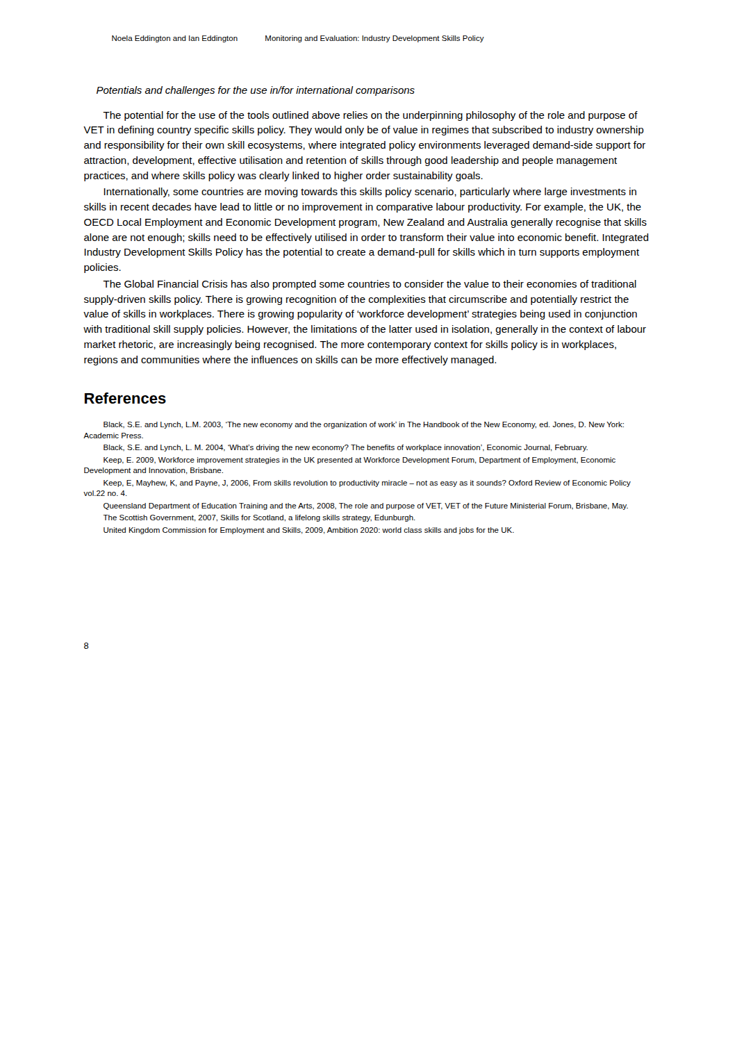Noela Eddington and Ian Eddington Monitoring and Evaluation: Industry Development Skills Policy
Potentials and challenges for the use in/for international comparisons
The potential for the use of the tools outlined above relies on the underpinning philosophy of the role and purpose of VET in defining country specific skills policy. They would only be of value in regimes that subscribed to industry ownership and responsibility for their own skill ecosystems, where integrated policy environments leveraged demand-side support for attraction, development, effective utilisation and retention of skills through good leadership and people management practices, and where skills policy was clearly linked to higher order sustainability goals.
Internationally, some countries are moving towards this skills policy scenario, particularly where large investments in skills in recent decades have lead to little or no improvement in comparative labour productivity. For example, the UK, the OECD Local Employment and Economic Development program, New Zealand and Australia generally recognise that skills alone are not enough; skills need to be effectively utilised in order to transform their value into economic benefit. Integrated Industry Development Skills Policy has the potential to create a demand-pull for skills which in turn supports employment policies.
The Global Financial Crisis has also prompted some countries to consider the value to their economies of traditional supply-driven skills policy. There is growing recognition of the complexities that circumscribe and potentially restrict the value of skills in workplaces. There is growing popularity of ‘workforce development’ strategies being used in conjunction with traditional skill supply policies. However, the limitations of the latter used in isolation, generally in the context of labour market rhetoric, are increasingly being recognised. The more contemporary context for skills policy is in workplaces, regions and communities where the influences on skills can be more effectively managed.
References
Black, S.E. and Lynch, L.M. 2003, ‘The new economy and the organization of work’ in The Handbook of the New Economy, ed. Jones, D. New York: Academic Press.
Black, S.E. and Lynch, L. M. 2004, ‘What’s driving the new economy? The benefits of workplace innovation’, Economic Journal, February.
Keep, E. 2009, Workforce improvement strategies in the UK presented at Workforce Development Forum, Department of Employment, Economic Development and Innovation, Brisbane.
Keep, E, Mayhew, K, and Payne, J, 2006, From skills revolution to productivity miracle – not as easy as it sounds? Oxford Review of Economic Policy vol.22 no. 4.
Queensland Department of Education Training and the Arts, 2008, The role and purpose of VET, VET of the Future Ministerial Forum, Brisbane, May.
The Scottish Government, 2007, Skills for Scotland, a lifelong skills strategy, Edunburgh.
United Kingdom Commission for Employment and Skills, 2009, Ambition 2020: world class skills and jobs for the UK.
8